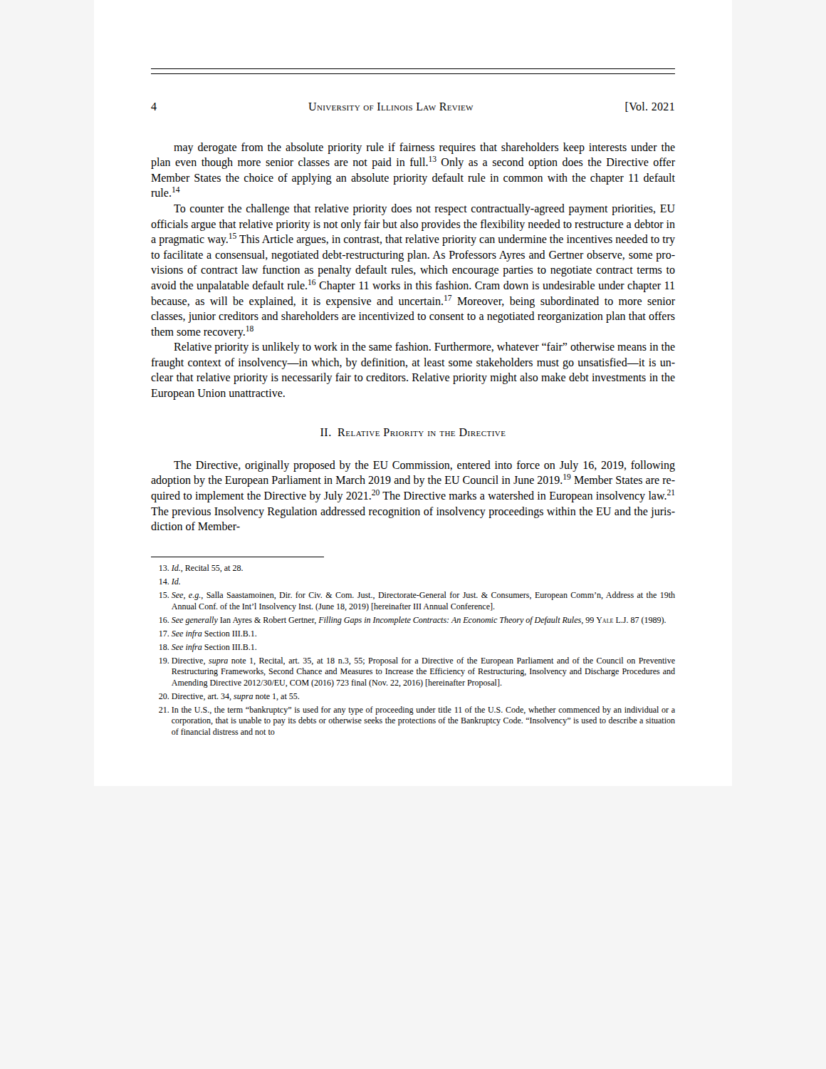4 University of Illinois Law Review [Vol. 2021
may derogate from the absolute priority rule if fairness requires that shareholders keep interests under the plan even though more senior classes are not paid in full.13 Only as a second option does the Directive offer Member States the choice of applying an absolute priority default rule in common with the chapter 11 default rule.14
To counter the challenge that relative priority does not respect contractually-agreed payment priorities, EU officials argue that relative priority is not only fair but also provides the flexibility needed to restructure a debtor in a pragmatic way.15 This Article argues, in contrast, that relative priority can undermine the incentives needed to try to facilitate a consensual, negotiated debt-restructuring plan. As Professors Ayres and Gertner observe, some provisions of contract law function as penalty default rules, which encourage parties to negotiate contract terms to avoid the unpalatable default rule.16 Chapter 11 works in this fashion. Cram down is undesirable under chapter 11 because, as will be explained, it is expensive and uncertain.17 Moreover, being subordinated to more senior classes, junior creditors and shareholders are incentivized to consent to a negotiated reorganization plan that offers them some recovery.18
Relative priority is unlikely to work in the same fashion. Furthermore, whatever “fair” otherwise means in the fraught context of insolvency—in which, by definition, at least some stakeholders must go unsatisfied—it is unclear that relative priority is necessarily fair to creditors. Relative priority might also make debt investments in the European Union unattractive.
II. Relative Priority in the Directive
The Directive, originally proposed by the EU Commission, entered into force on July 16, 2019, following adoption by the European Parliament in March 2019 and by the EU Council in June 2019.19 Member States are required to implement the Directive by July 2021.20 The Directive marks a watershed in European insolvency law.21 The previous Insolvency Regulation addressed recognition of insolvency proceedings within the EU and the jurisdiction of Member-
Id., Recital 55, at 28.
Id.
See, e.g., Salla Saastamoinen, Dir. for Civ. & Com. Just., Directorate-General for Just. & Consumers, European Comm’n, Address at the 19th Annual Conf. of the Int’l Insolvency Inst. (June 18, 2019) [hereinafter III Annual Conference].
See generally Ian Ayres & Robert Gertner, Filling Gaps in Incomplete Contracts: An Economic Theory of Default Rules, 99 Yale L.J. 87 (1989).
See infra Section III.B.1.
See infra Section III.B.1.
Directive, supra note 1, Recital, art. 35, at 18 n.3, 55; Proposal for a Directive of the European Parliament and of the Council on Preventive Restructuring Frameworks, Second Chance and Measures to Increase the Efficiency of Restructuring, Insolvency and Discharge Procedures and Amending Directive 2012/30/EU, COM (2016) 723 final (Nov. 22, 2016) [hereinafter Proposal].
Directive, art. 34, supra note 1, at 55.
In the U.S., the term “bankruptcy” is used for any type of proceeding under title 11 of the U.S. Code, whether commenced by an individual or a corporation, that is unable to pay its debts or otherwise seeks the protections of the Bankruptcy Code. “Insolvency” is used to describe a situation of financial distress and not to